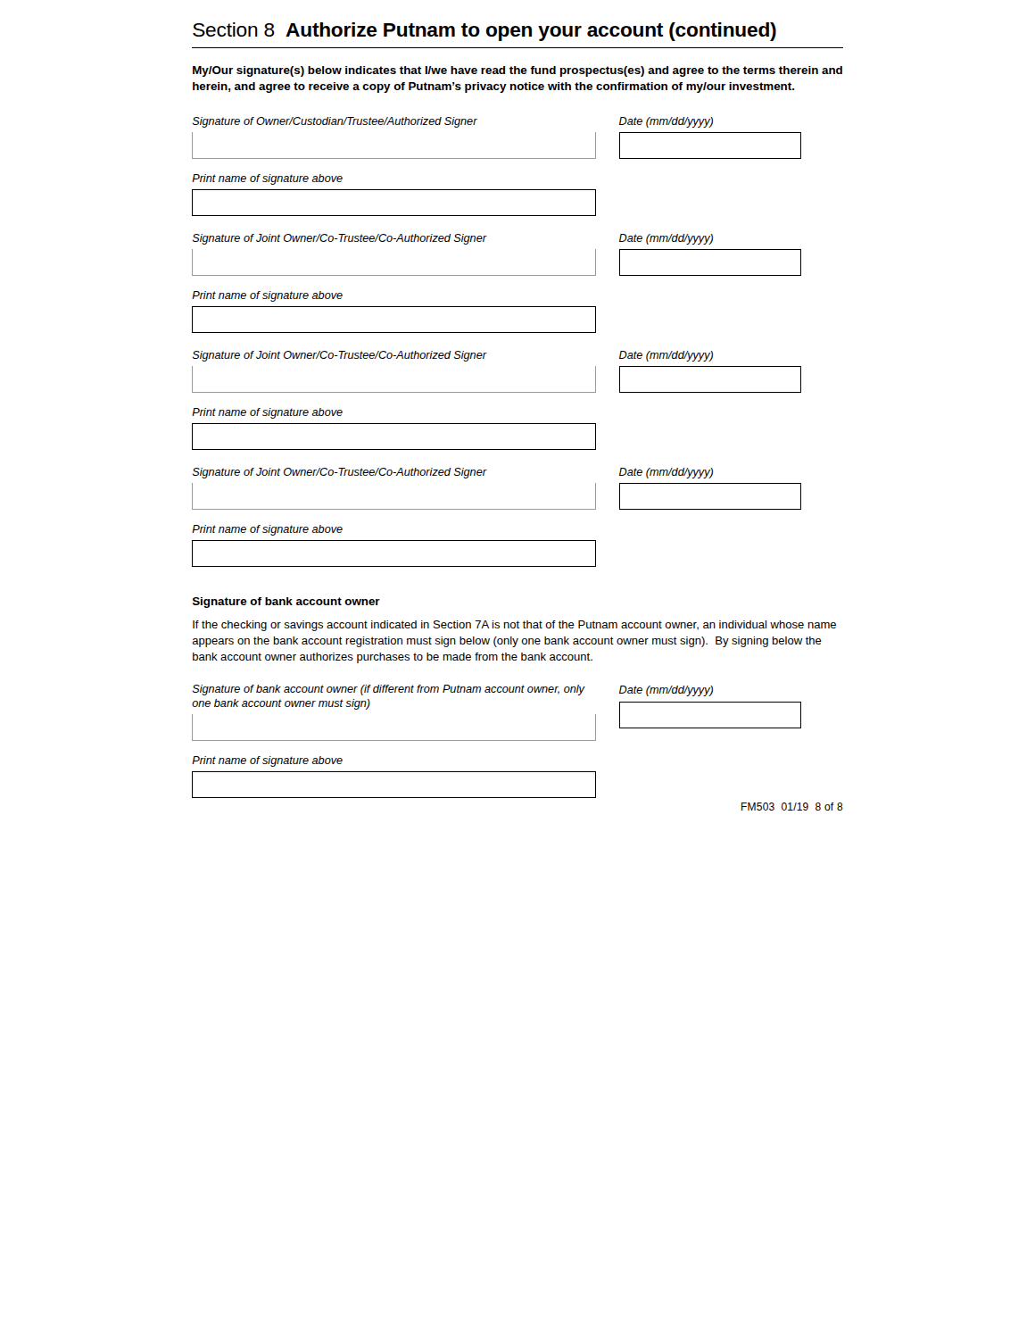Section 8 Authorize Putnam to open your account (continued)
My/Our signature(s) below indicates that I/we have read the fund prospectus(es) and agree to the terms therein and herein, and agree to receive a copy of Putnam’s privacy notice with the confirmation of my/our investment.
Signature of Owner/Custodian/Trustee/Authorized Signer
Date (mm/dd/yyyy)
Print name of signature above
Signature of Joint Owner/Co-Trustee/Co-Authorized Signer
Date (mm/dd/yyyy)
Print name of signature above
Signature of Joint Owner/Co-Trustee/Co-Authorized Signer
Date (mm/dd/yyyy)
Print name of signature above
Signature of Joint Owner/Co-Trustee/Co-Authorized Signer
Date (mm/dd/yyyy)
Print name of signature above
Signature of bank account owner
If the checking or savings account indicated in Section 7A is not that of the Putnam account owner, an individual whose name appears on the bank account registration must sign below (only one bank account owner must sign). By signing below the bank account owner authorizes purchases to be made from the bank account.
Signature of bank account owner (if different from Putnam account owner, only one bank account owner must sign)
Date (mm/dd/yyyy)
Print name of signature above
FM503 01/19 8 of 8